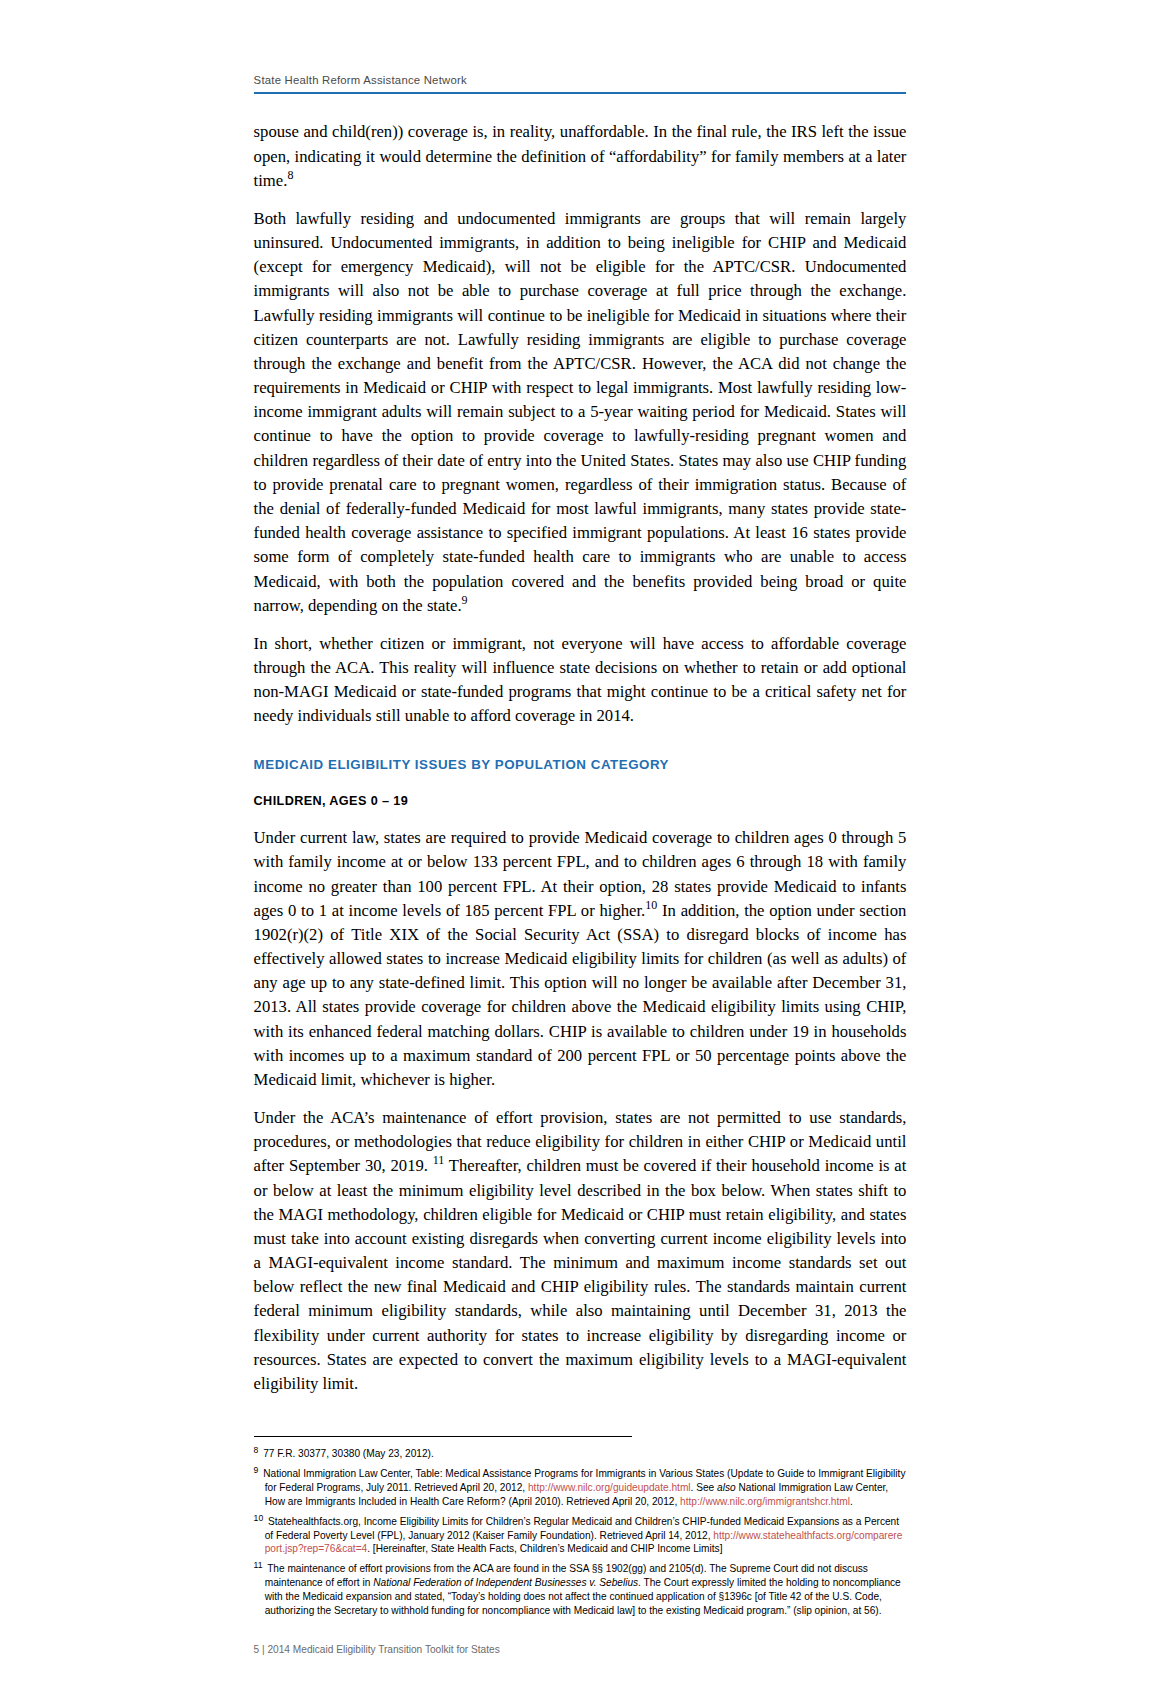State Health Reform Assistance Network
spouse and child(ren)) coverage is, in reality, unaffordable. In the final rule, the IRS left the issue open, indicating it would determine the definition of “affordability” for family members at a later time.8
Both lawfully residing and undocumented immigrants are groups that will remain largely uninsured. Undocumented immigrants, in addition to being ineligible for CHIP and Medicaid (except for emergency Medicaid), will not be eligible for the APTC/CSR. Undocumented immigrants will also not be able to purchase coverage at full price through the exchange. Lawfully residing immigrants will continue to be ineligible for Medicaid in situations where their citizen counterparts are not. Lawfully residing immigrants are eligible to purchase coverage through the exchange and benefit from the APTC/CSR. However, the ACA did not change the requirements in Medicaid or CHIP with respect to legal immigrants. Most lawfully residing low-income immigrant adults will remain subject to a 5-year waiting period for Medicaid. States will continue to have the option to provide coverage to lawfully-residing pregnant women and children regardless of their date of entry into the United States. States may also use CHIP funding to provide prenatal care to pregnant women, regardless of their immigration status. Because of the denial of federally-funded Medicaid for most lawful immigrants, many states provide state-funded health coverage assistance to specified immigrant populations. At least 16 states provide some form of completely state-funded health care to immigrants who are unable to access Medicaid, with both the population covered and the benefits provided being broad or quite narrow, depending on the state.9
In short, whether citizen or immigrant, not everyone will have access to affordable coverage through the ACA. This reality will influence state decisions on whether to retain or add optional non-MAGI Medicaid or state-funded programs that might continue to be a critical safety net for needy individuals still unable to afford coverage in 2014.
MEDICAID ELIGIBILITY ISSUES BY POPULATION CATEGORY
CHILDREN, AGES 0 – 19
Under current law, states are required to provide Medicaid coverage to children ages 0 through 5 with family income at or below 133 percent FPL, and to children ages 6 through 18 with family income no greater than 100 percent FPL. At their option, 28 states provide Medicaid to infants ages 0 to 1 at income levels of 185 percent FPL or higher.10 In addition, the option under section 1902(r)(2) of Title XIX of the Social Security Act (SSA) to disregard blocks of income has effectively allowed states to increase Medicaid eligibility limits for children (as well as adults) of any age up to any state-defined limit. This option will no longer be available after December 31, 2013. All states provide coverage for children above the Medicaid eligibility limits using CHIP, with its enhanced federal matching dollars. CHIP is available to children under 19 in households with incomes up to a maximum standard of 200 percent FPL or 50 percentage points above the Medicaid limit, whichever is higher.
Under the ACA’s maintenance of effort provision, states are not permitted to use standards, procedures, or methodologies that reduce eligibility for children in either CHIP or Medicaid until after September 30, 2019. 11 Thereafter, children must be covered if their household income is at or below at least the minimum eligibility level described in the box below. When states shift to the MAGI methodology, children eligible for Medicaid or CHIP must retain eligibility, and states must take into account existing disregards when converting current income eligibility levels into a MAGI-equivalent income standard. The minimum and maximum income standards set out below reflect the new final Medicaid and CHIP eligibility rules. The standards maintain current federal minimum eligibility standards, while also maintaining until December 31, 2013 the flexibility under current authority for states to increase eligibility by disregarding income or resources. States are expected to convert the maximum eligibility levels to a MAGI-equivalent eligibility limit.
8 77 F.R. 30377, 30380 (May 23, 2012).
9 National Immigration Law Center, Table: Medical Assistance Programs for Immigrants in Various States (Update to Guide to Immigrant Eligibility for Federal Programs, July 2011. Retrieved April 20, 2012, http://www.nilc.org/guideupdate.html. See also National Immigration Law Center, How are Immigrants Included in Health Care Reform? (April 2010). Retrieved April 20, 2012, http://www.nilc.org/immigrantshcr.html.
10 Statehealthfacts.org, Income Eligibility Limits for Children’s Regular Medicaid and Children’s CHIP-funded Medicaid Expansions as a Percent of Federal Poverty Level (FPL), January 2012 (Kaiser Family Foundation). Retrieved April 14, 2012, http://www.statehealthfacts.org/comparereport.jsp?rep=76&cat=4. [Hereinafter, State Health Facts, Children’s Medicaid and CHIP Income Limits]
11 The maintenance of effort provisions from the ACA are found in the SSA §§ 1902(gg) and 2105(d). The Supreme Court did not discuss maintenance of effort in National Federation of Independent Businesses v. Sebelius. The Court expressly limited the holding to noncompliance with the Medicaid expansion and stated, “Today’s holding does not affect the continued application of §1396c [of Title 42 of the U.S. Code, authorizing the Secretary to withhold funding for noncompliance with Medicaid law] to the existing Medicaid program.” (slip opinion, at 56).
5 | 2014 Medicaid Eligibility Transition Toolkit for States